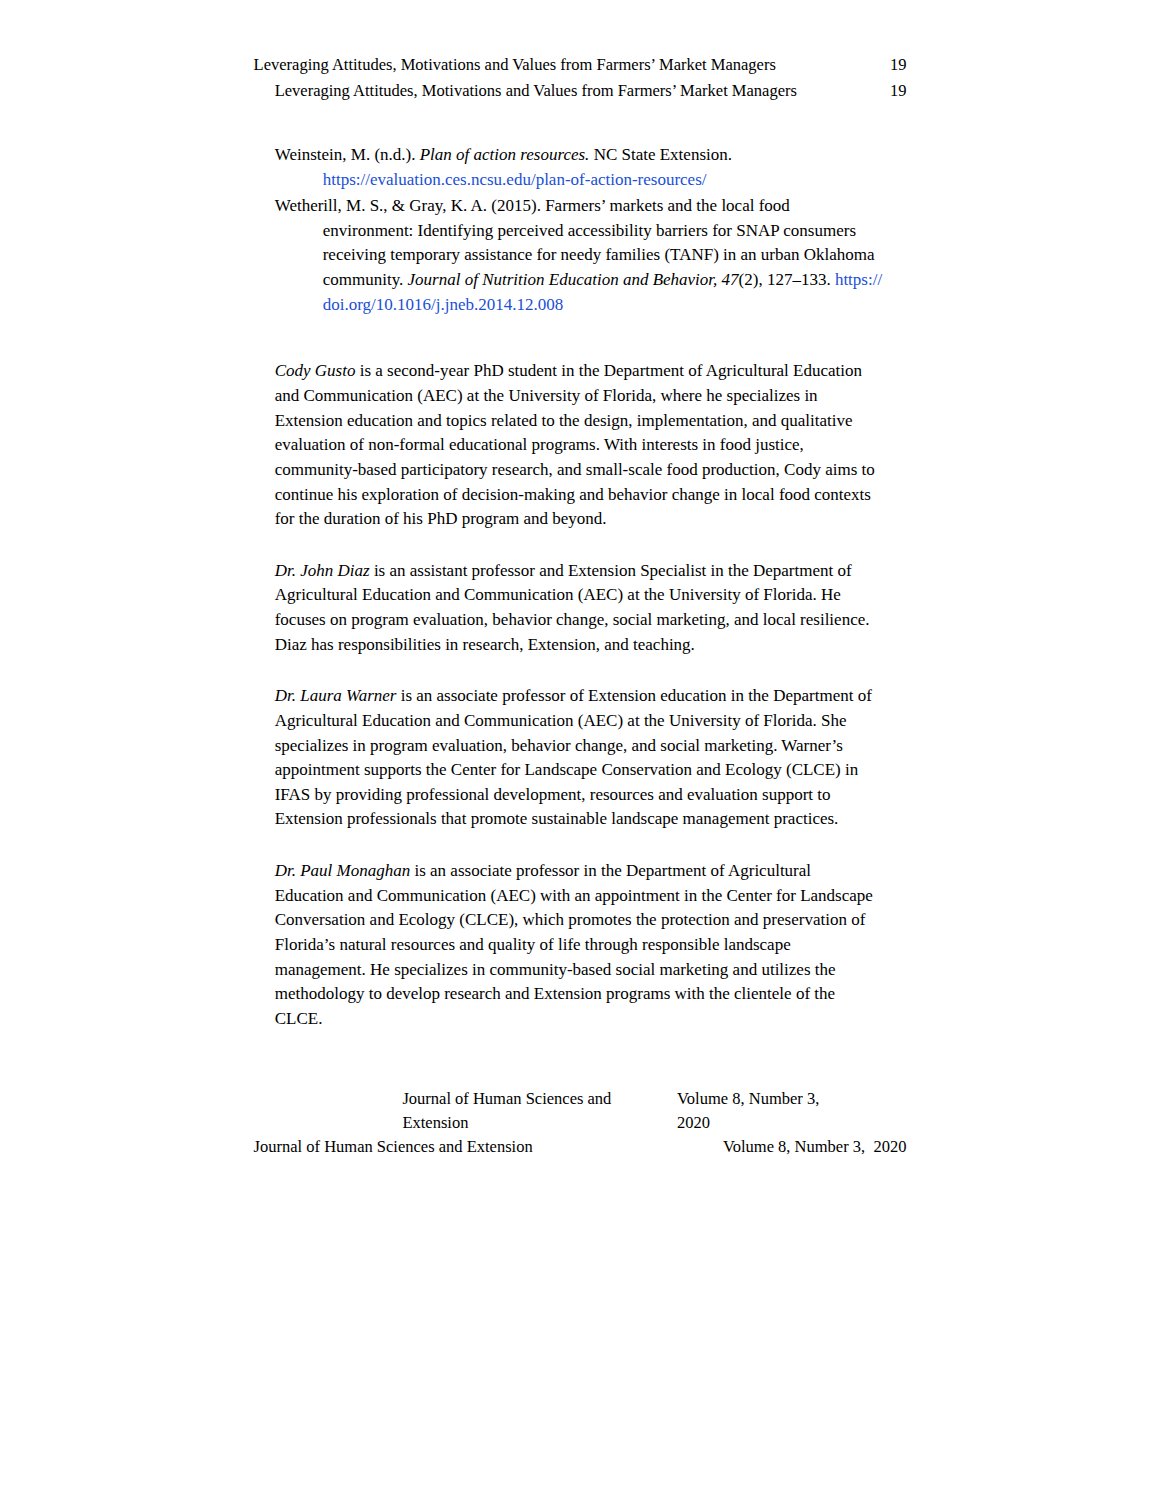Leveraging Attitudes, Motivations and Values from Farmers’ Market Managers 19
Leveraging Attitudes, Motivations and Values from Farmers’ Market Managers 19
Weinstein, M. (n.d.). Plan of action resources. NC State Extension.
https://evaluation.ces.ncsu.edu/plan-of-action-resources/
Wetherill, M. S., & Gray, K. A. (2015). Farmers’ markets and the local food environment: Identifying perceived accessibility barriers for SNAP consumers receiving temporary assistance for needy families (TANF) in an urban Oklahoma community. Journal of Nutrition Education and Behavior, 47(2), 127–133. https://doi.org/10.1016/j.jneb.2014.12.008
Cody Gusto is a second-year PhD student in the Department of Agricultural Education and Communication (AEC) at the University of Florida, where he specializes in Extension education and topics related to the design, implementation, and qualitative evaluation of non-formal educational programs. With interests in food justice, community-based participatory research, and small-scale food production, Cody aims to continue his exploration of decision-making and behavior change in local food contexts for the duration of his PhD program and beyond.
Dr. John Diaz is an assistant professor and Extension Specialist in the Department of Agricultural Education and Communication (AEC) at the University of Florida. He focuses on program evaluation, behavior change, social marketing, and local resilience. Diaz has responsibilities in research, Extension, and teaching.
Dr. Laura Warner is an associate professor of Extension education in the Department of Agricultural Education and Communication (AEC) at the University of Florida. She specializes in program evaluation, behavior change, and social marketing. Warner’s appointment supports the Center for Landscape Conservation and Ecology (CLCE) in IFAS by providing professional development, resources and evaluation support to Extension professionals that promote sustainable landscape management practices.
Dr. Paul Monaghan is an associate professor in the Department of Agricultural Education and Communication (AEC) with an appointment in the Center for Landscape Conversation and Ecology (CLCE), which promotes the protection and preservation of Florida’s natural resources and quality of life through responsible landscape management. He specializes in community-based social marketing and utilizes the methodology to develop research and Extension programs with the clientele of the CLCE.
Journal of Human Sciences and Extension Volume 8, Number 3, 2020
Journal of Human Sciences and Extension Volume 8, Number 3, 2020